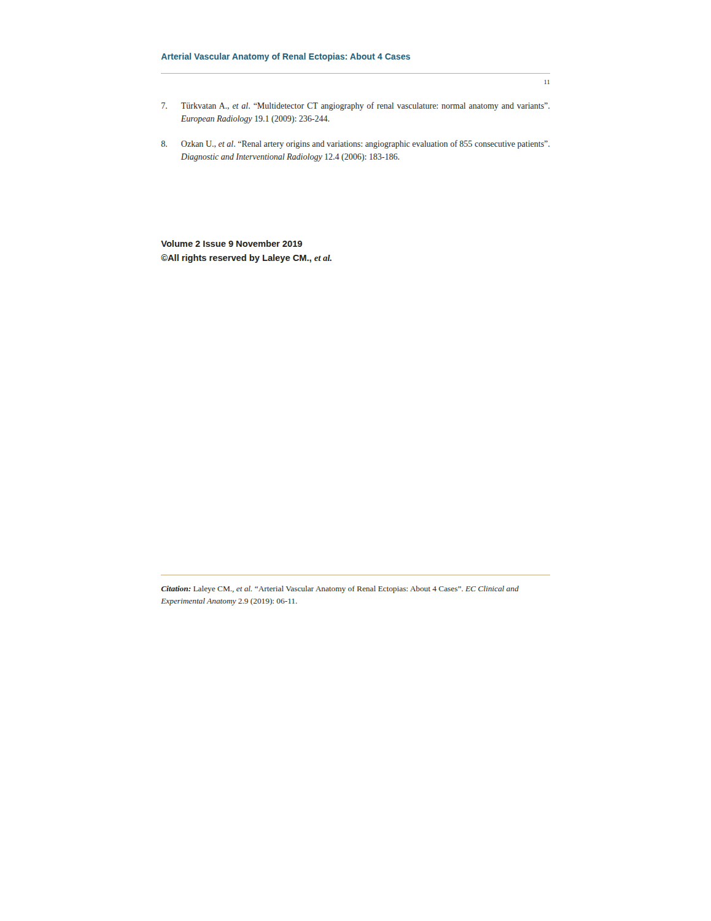Arterial Vascular Anatomy of Renal Ectopias: About 4 Cases
11
7. Türkvatan A., et al. “Multidetector CT angiography of renal vasculature: normal anatomy and variants”. European Radiology 19.1 (2009): 236-244.
8. Ozkan U., et al. “Renal artery origins and variations: angiographic evaluation of 855 consecutive patients”. Diagnostic and Interventional Radiology 12.4 (2006): 183-186.
Volume 2 Issue 9 November 2019
©All rights reserved by Laleye CM., et al.
Citation: Laleye CM., et al. “Arterial Vascular Anatomy of Renal Ectopias: About 4 Cases”. EC Clinical and Experimental Anatomy 2.9 (2019): 06-11.